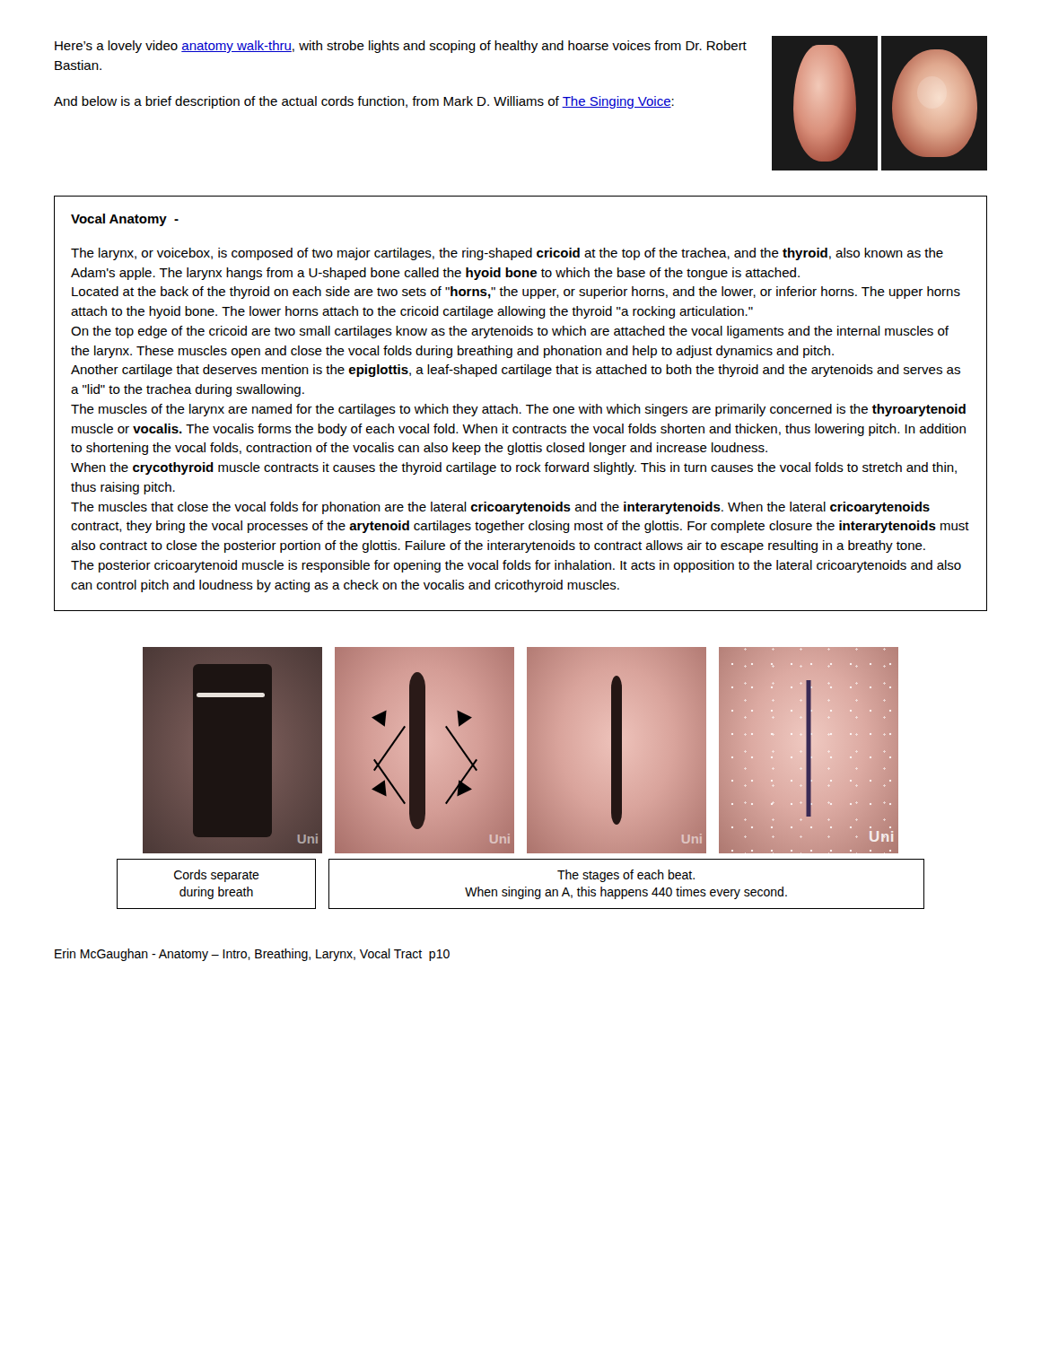Here’s a lovely video anatomy walk-thru, with strobe lights and scoping of healthy and hoarse voices from Dr. Robert Bastian.
And below is a brief description of the actual cords function, from Mark D. Williams of The Singing Voice:
Vocal Anatomy -
The larynx, or voicebox, is composed of two major cartilages, the ring-shaped cricoid at the top of the trachea, and the thyroid, also known as the Adam's apple. The larynx hangs from a U-shaped bone called the hyoid bone to which the base of the tongue is attached.
Located at the back of the thyroid on each side are two sets of "horns," the upper, or superior horns, and the lower, or inferior horns. The upper horns attach to the hyoid bone. The lower horns attach to the cricoid cartilage allowing the thyroid "a rocking articulation."
On the top edge of the cricoid are two small cartilages know as the arytenoids to which are attached the vocal ligaments and the internal muscles of the larynx. These muscles open and close the vocal folds during breathing and phonation and help to adjust dynamics and pitch.
Another cartilage that deserves mention is the epiglottis, a leaf-shaped cartilage that is attached to both the thyroid and the arytenoids and serves as a "lid" to the trachea during swallowing.
The muscles of the larynx are named for the cartilages to which they attach. The one with which singers are primarily concerned is the thyroarytenoid muscle or vocalis. The vocalis forms the body of each vocal fold. When it contracts the vocal folds shorten and thicken, thus lowering pitch. In addition to shortening the vocal folds, contraction of the vocalis can also keep the glottis closed longer and increase loudness.
When the crycothyroid muscle contracts it causes the thyroid cartilage to rock forward slightly. This in turn causes the vocal folds to stretch and thin, thus raising pitch.
The muscles that close the vocal folds for phonation are the lateral cricoarytenoids and the interarytenoids. When the lateral cricoarytenoids contract, they bring the vocal processes of the arytenoid cartilages together closing most of the glottis. For complete closure the interarytenoids must also contract to close the posterior portion of the glottis. Failure of the interarytenoids to contract allows air to escape resulting in a breathy tone.
The posterior cricoarytenoid muscle is responsible for opening the vocal folds for inhalation. It acts in opposition to the lateral cricoarytenoids and also can control pitch and loudness by acting as a check on the vocalis and cricothyroid muscles.
Uni
Uni
Uni
Uni
Cords separate
during breath
The stages of each beat.
When singing an A, this happens 440 times every second.
Erin McGaughan - Anatomy – Intro, Breathing, Larynx, Vocal Tract p10